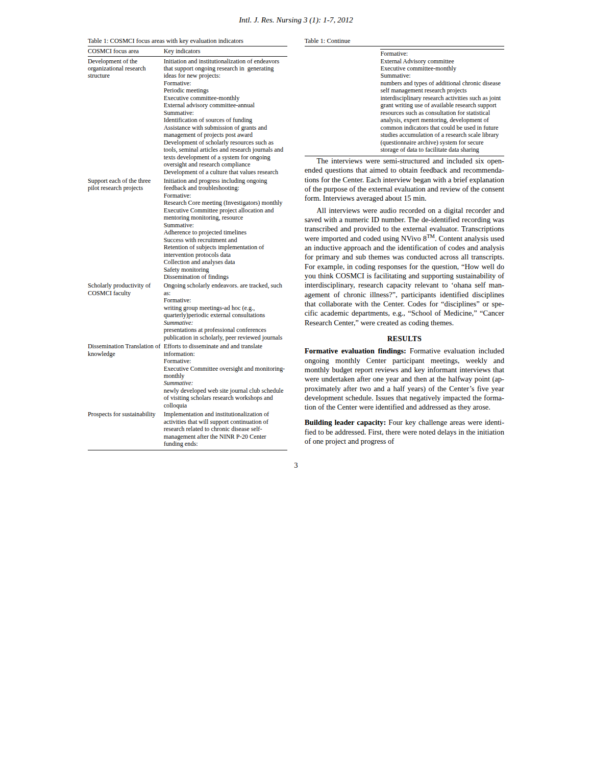Intl. J. Res. Nursing 3 (1): 1-7, 2012
Table 1: COSMCI focus areas with key evaluation indicators
| COSMCI focus area | Key indicators |
| --- | --- |
| Development of the organizational research structure | Initiation and institutionalization of endeavors that support ongoing research in generating ideas for new projects: Formative: Periodic meetings Executive committee-monthly External advisory committee-annual Summative: Identification of sources of funding Assistance with submission of grants and management of projects post award Development of scholarly resources such as tools, seminal articles and research journals and texts development of a system for ongoing oversight and research compliance Development of a culture that values research |
| Support each of the three pilot research projects | Initiation and progress including ongoing feedback and troubleshooting: Formative: Research Core meeting (Investigators) monthly Executive Committee project allocation and mentoring monitoring, resource Summative: Adherence to projected timelines Success with recruitment and Retention of subjects implementation of intervention protocols data Collection and analyses data Safety monitoring Dissemination of findings |
| Scholarly productivity of COSMCI faculty | Ongoing scholarly endeavors. are tracked, such as: Formative: writing group meetings-ad hoc (e.g., quarterly)periodic external consultations Summative: presentations at professional conferences publication in scholarly, peer reviewed journals |
| Dissemination Translation of knowledge | Efforts to disseminate and and translate information: Formative: Executive Committee oversight and monitoring-monthly Summative: newly developed web site journal club schedule of visiting scholars research workshops and colloquia |
| Prospects for sustainability | Implementation and institutionalization of activities that will support continuation of research related to chronic disease self-management after the NINR P-20 Center funding ends: |
Table 1: Continue
| | Formative: External Advisory committee Executive committee-monthly Summative: numbers and types of additional chronic disease self management research projects interdisciplinary research activities such as joint grant writing use of available research support resources such as consultation for statistical analysis, expert mentoring, development of common indicators that could be used in future studies accumulation of a research scale library (questionnaire archive) system for secure storage of data to facilitate data sharing |
The interviews were semi-structured and included six open-ended questions that aimed to obtain feedback and recommendations for the Center. Each interview began with a brief explanation of the purpose of the external evaluation and review of the consent form. Interviews averaged about 15 min.
All interviews were audio recorded on a digital recorder and saved with a numeric ID number. The de-identified recording was transcribed and provided to the external evaluator. Transcriptions were imported and coded using NVivo 8TM. Content analysis used an inductive approach and the identification of codes and analysis for primary and sub themes was conducted across all transcripts. For example, in coding responses for the question, “How well do you think COSMCI is facilitating and supporting sustainability of interdisciplinary, research capacity relevant to ‘ohana self management of chronic illness?”, participants identified disciplines that collaborate with the Center. Codes for “disciplines” or specific academic departments, e.g., “School of Medicine,” “Cancer Research Center,” were created as coding themes.
RESULTS
Formative evaluation findings: Formative evaluation included ongoing monthly Center participant meetings, weekly and monthly budget report reviews and key informant interviews that were undertaken after one year and then at the halfway point (approximately after two and a half years) of the Center’s five year development schedule. Issues that negatively impacted the formation of the Center were identified and addressed as they arose.
Building leader capacity: Four key challenge areas were identified to be addressed. First, there were noted delays in the initiation of one project and progress of
3